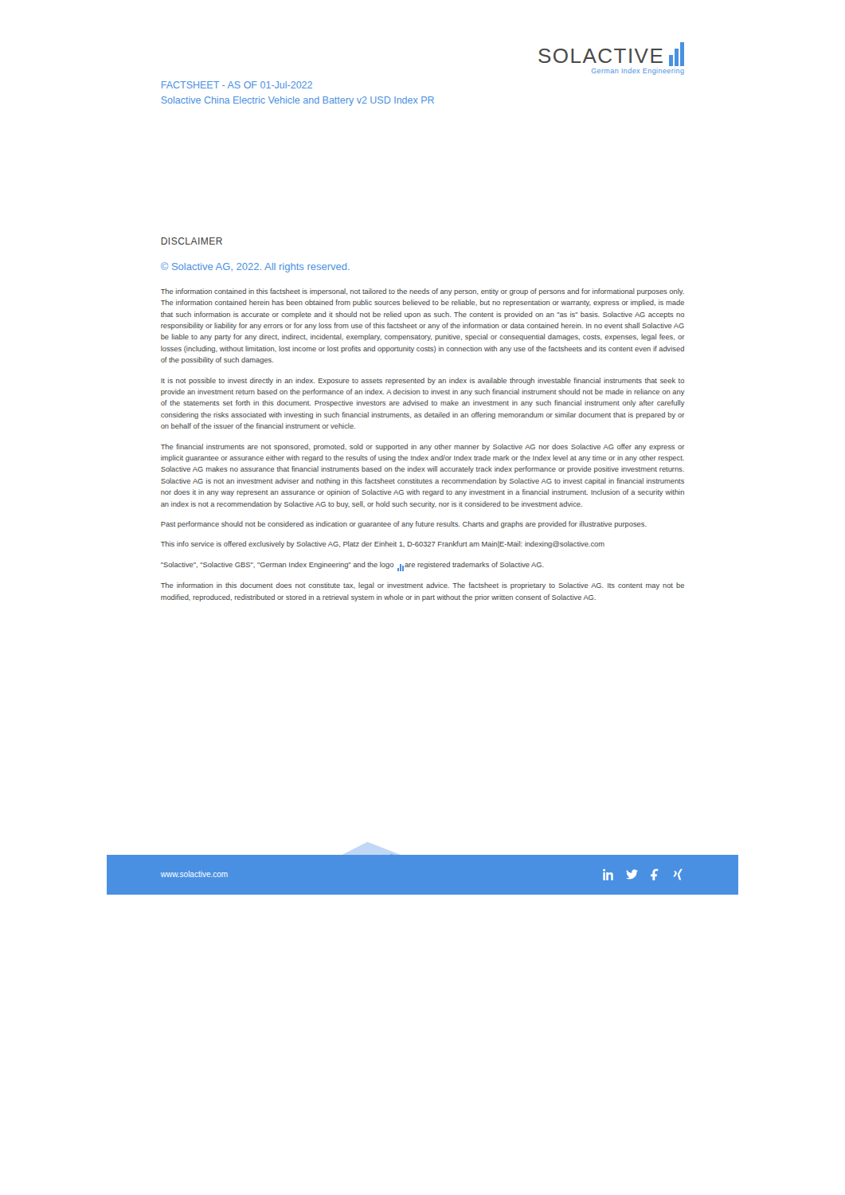SOLACTIVE
German Index Engineering
FACTSHEET - AS OF 01-Jul-2022
Solactive China Electric Vehicle and Battery v2 USD Index PR
DISCLAIMER
© Solactive AG, 2022. All rights reserved.
The information contained in this factsheet is impersonal, not tailored to the needs of any person, entity or group of persons and for informational purposes only. The information contained herein has been obtained from public sources believed to be reliable, but no representation or warranty, express or implied, is made that such information is accurate or complete and it should not be relied upon as such. The content is provided on an "as is" basis. Solactive AG accepts no responsibility or liability for any errors or for any loss from use of this factsheet or any of the information or data contained herein. In no event shall Solactive AG be liable to any party for any direct, indirect, incidental, exemplary, compensatory, punitive, special or consequential damages, costs, expenses, legal fees, or losses (including, without limitation, lost income or lost profits and opportunity costs) in connection with any use of the factsheets and its content even if advised of the possibility of such damages.
It is not possible to invest directly in an index. Exposure to assets represented by an index is available through investable financial instruments that seek to provide an investment return based on the performance of an index. A decision to invest in any such financial instrument should not be made in reliance on any of the statements set forth in this document. Prospective investors are advised to make an investment in any such financial instrument only after carefully considering the risks associated with investing in such financial instruments, as detailed in an offering memorandum or similar document that is prepared by or on behalf of the issuer of the financial instrument or vehicle.
The financial instruments are not sponsored, promoted, sold or supported in any other manner by Solactive AG nor does Solactive AG offer any express or implicit guarantee or assurance either with regard to the results of using the Index and/or Index trade mark or the Index level at any time or in any other respect. Solactive AG makes no assurance that financial instruments based on the index will accurately track index performance or provide positive investment returns. Solactive AG is not an investment adviser and nothing in this factsheet constitutes a recommendation by Solactive AG to invest capital in financial instruments nor does it in any way represent an assurance or opinion of Solactive AG with regard to any investment in a financial instrument. Inclusion of a security within an index is not a recommendation by Solactive AG to buy, sell, or hold such security, nor is it considered to be investment advice.
Past performance should not be considered as indication or guarantee of any future results. Charts and graphs are provided for illustrative purposes.
This info service is offered exclusively by Solactive AG, Platz der Einheit 1, D-60327 Frankfurt am Main|E-Mail: indexing@solactive.com
"Solactive", "Solactive GBS", "German Index Engineering" and the logo are registered trademarks of Solactive AG.
The information in this document does not constitute tax, legal or investment advice. The factsheet is proprietary to Solactive AG. Its content may not be modified, reproduced, redistributed or stored in a retrieval system in whole or in part without the prior written consent of Solactive AG.
www.solactive.com